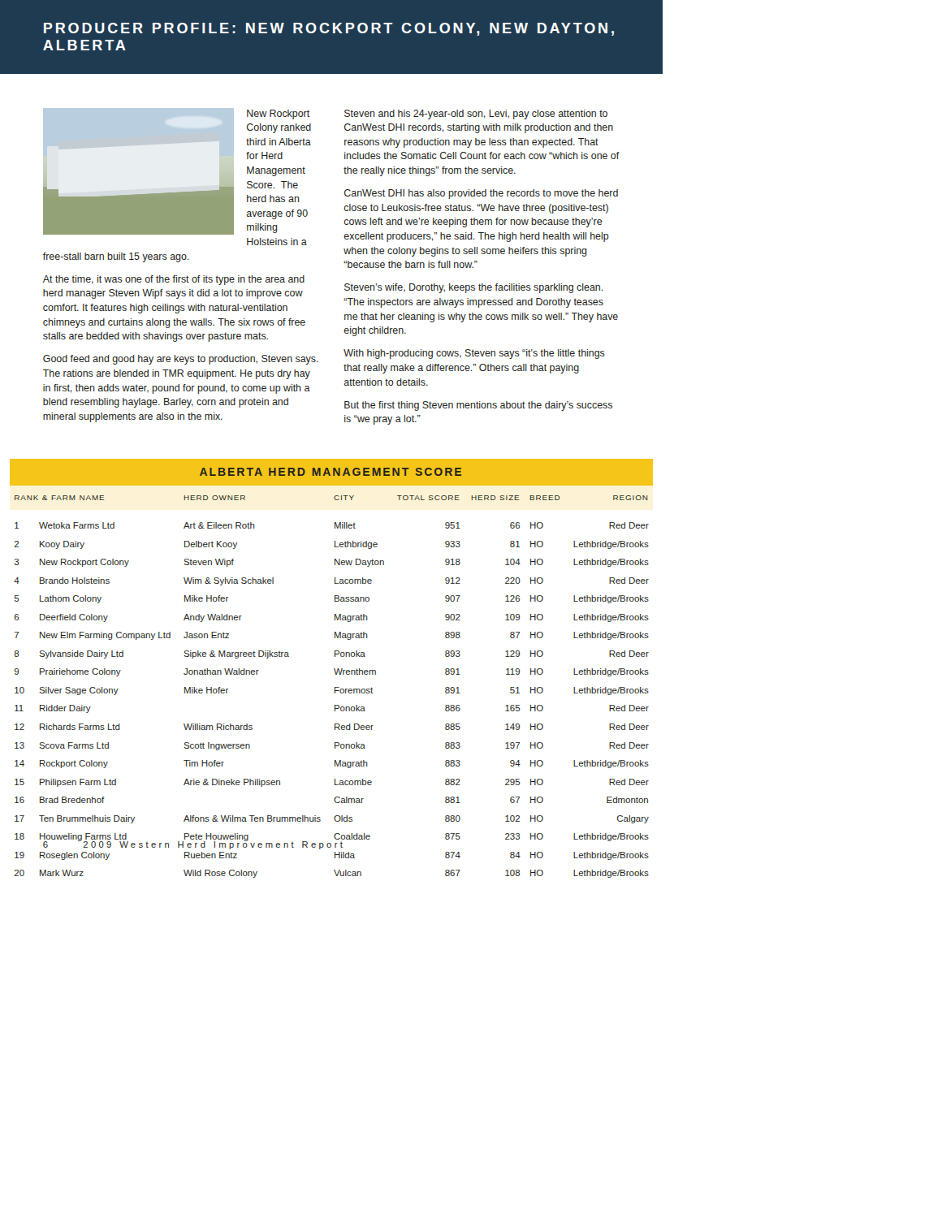Producer Profile: New Rockport Colony, New Dayton, Alberta
New Rockport Colony ranked third in Alberta for Herd Management Score. The herd has an average of 90 milking Holsteins in a free-stall barn built 15 years ago.
At the time, it was one of the first of its type in the area and herd manager Steven Wipf says it did a lot to improve cow comfort. It features high ceilings with natural-ventilation chimneys and curtains along the walls. The six rows of free stalls are bedded with shavings over pasture mats.
Good feed and good hay are keys to production, Steven says. The rations are blended in TMR equipment. He puts dry hay in first, then adds water, pound for pound, to come up with a blend resembling haylage. Barley, corn and protein and mineral supplements are also in the mix.
Steven and his 24-year-old son, Levi, pay close attention to CanWest DHI records, starting with milk production and then reasons why production may be less than expected. That includes the Somatic Cell Count for each cow “which is one of the really nice things” from the service.
CanWest DHI has also provided the records to move the herd close to Leukosis-free status. “We have three (positive-test) cows left and we’re keeping them for now because they’re excellent producers,” he said. The high herd health will help when the colony begins to sell some heifers this spring “because the barn is full now.”
Steven’s wife, Dorothy, keeps the facilities sparkling clean. “The inspectors are always impressed and Dorothy teases me that her cleaning is why the cows milk so well.” They have eight children.
With high-producing cows, Steven says “it’s the little things that really make a difference.” Others call that paying attention to details.
But the first thing Steven mentions about the dairy’s success is “we pray a lot.”
Alberta Herd Management Score
| Rank & Farm Name | Herd Owner | City | Total Score | Herd Size | Breed | Region |
| --- | --- | --- | --- | --- | --- | --- |
| 1 | Wetoka Farms Ltd | Art & Eileen Roth | Millet | 951 | 66 | HO | Red Deer |
| 2 | Kooy Dairy | Delbert Kooy | Lethbridge | 933 | 81 | HO | Lethbridge/Brooks |
| 3 | New Rockport Colony | Steven Wipf | New Dayton | 918 | 104 | HO | Lethbridge/Brooks |
| 4 | Brando Holsteins | Wim & Sylvia Schakel | Lacombe | 912 | 220 | HO | Red Deer |
| 5 | Lathom Colony | Mike Hofer | Bassano | 907 | 126 | HO | Lethbridge/Brooks |
| 6 | Deerfield Colony | Andy Waldner | Magrath | 902 | 109 | HO | Lethbridge/Brooks |
| 7 | New Elm Farming Company Ltd | Jason Entz | Magrath | 898 | 87 | HO | Lethbridge/Brooks |
| 8 | Sylvanside Dairy Ltd | Sipke & Margreet Dijkstra | Ponoka | 893 | 129 | HO | Red Deer |
| 9 | Prairiehome Colony | Jonathan Waldner | Wrenthem | 891 | 119 | HO | Lethbridge/Brooks |
| 10 | Silver Sage Colony | Mike Hofer | Foremost | 891 | 51 | HO | Lethbridge/Brooks |
| 11 | Ridder Dairy | | Ponoka | 886 | 165 | HO | Red Deer |
| 12 | Richards Farms Ltd | William Richards | Red Deer | 885 | 149 | HO | Red Deer |
| 13 | Scova Farms Ltd | Scott Ingwersen | Ponoka | 883 | 197 | HO | Red Deer |
| 14 | Rockport Colony | Tim Hofer | Magrath | 883 | 94 | HO | Lethbridge/Brooks |
| 15 | Philipsen Farm Ltd | Arie & Dineke Philipsen | Lacombe | 882 | 295 | HO | Red Deer |
| 16 | Brad Bredenhof | | Calmar | 881 | 67 | HO | Edmonton |
| 17 | Ten Brummelhuis Dairy | Alfons & Wilma Ten Brummelhuis | Olds | 880 | 102 | HO | Calgary |
| 18 | Houweling Farms Ltd | Pete Houweling | Coaldale | 875 | 233 | HO | Lethbridge/Brooks |
| 19 | Roseglen Colony | Rueben Entz | Hilda | 874 | 84 | HO | Lethbridge/Brooks |
| 20 | Mark Wurz | Wild Rose Colony | Vulcan | 867 | 108 | HO | Lethbridge/Brooks |
6 2009 Western Herd Improvement Report